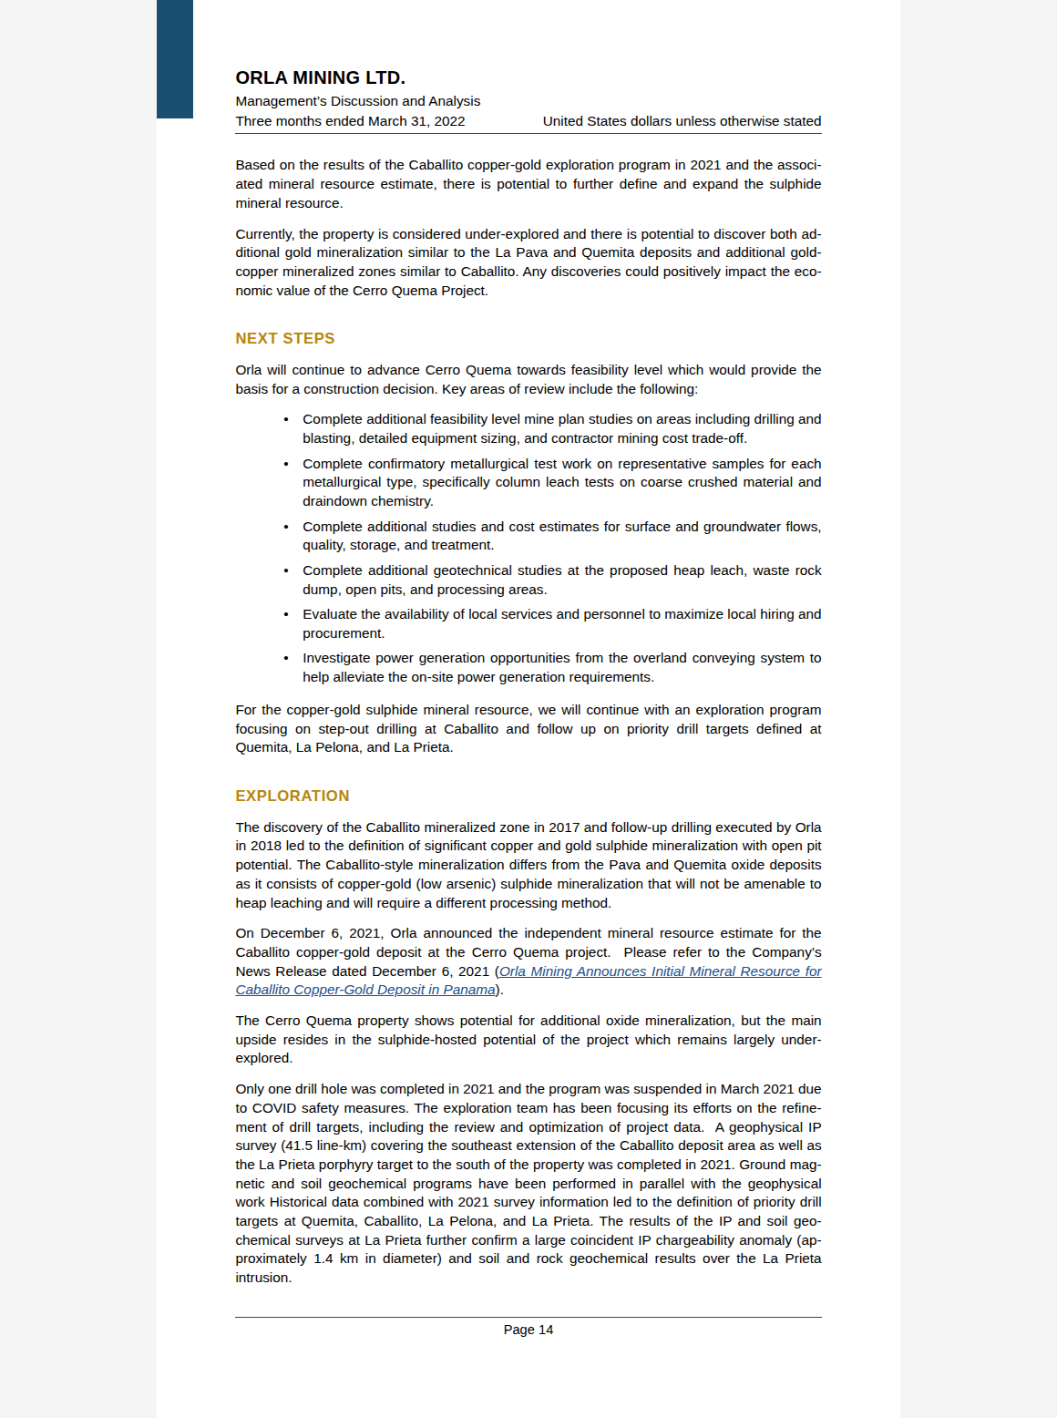ORLA MINING LTD.
Management’s Discussion and Analysis
Three months ended March 31, 2022 United States dollars unless otherwise stated
Based on the results of the Caballito copper-gold exploration program in 2021 and the associated mineral resource estimate, there is potential to further define and expand the sulphide mineral resource.
Currently, the property is considered under-explored and there is potential to discover both additional gold mineralization similar to the La Pava and Quemita deposits and additional gold-copper mineralized zones similar to Caballito. Any discoveries could positively impact the economic value of the Cerro Quema Project.
Next Steps
Orla will continue to advance Cerro Quema towards feasibility level which would provide the basis for a construction decision. Key areas of review include the following:
Complete additional feasibility level mine plan studies on areas including drilling and blasting, detailed equipment sizing, and contractor mining cost trade-off.
Complete confirmatory metallurgical test work on representative samples for each metallurgical type, specifically column leach tests on coarse crushed material and draindown chemistry.
Complete additional studies and cost estimates for surface and groundwater flows, quality, storage, and treatment.
Complete additional geotechnical studies at the proposed heap leach, waste rock dump, open pits, and processing areas.
Evaluate the availability of local services and personnel to maximize local hiring and procurement.
Investigate power generation opportunities from the overland conveying system to help alleviate the on-site power generation requirements.
For the copper-gold sulphide mineral resource, we will continue with an exploration program focusing on step-out drilling at Caballito and follow up on priority drill targets defined at Quemita, La Pelona, and La Prieta.
Exploration
The discovery of the Caballito mineralized zone in 2017 and follow-up drilling executed by Orla in 2018 led to the definition of significant copper and gold sulphide mineralization with open pit potential. The Caballito-style mineralization differs from the Pava and Quemita oxide deposits as it consists of copper-gold (low arsenic) sulphide mineralization that will not be amenable to heap leaching and will require a different processing method.
On December 6, 2021, Orla announced the independent mineral resource estimate for the Caballito copper-gold deposit at the Cerro Quema project. Please refer to the Company’s News Release dated December 6, 2021 (Orla Mining Announces Initial Mineral Resource for Caballito Copper-Gold Deposit in Panama).
The Cerro Quema property shows potential for additional oxide mineralization, but the main upside resides in the sulphide-hosted potential of the project which remains largely under-explored.
Only one drill hole was completed in 2021 and the program was suspended in March 2021 due to COVID safety measures. The exploration team has been focusing its efforts on the refinement of drill targets, including the review and optimization of project data. A geophysical IP survey (41.5 line-km) covering the southeast extension of the Caballito deposit area as well as the La Prieta porphyry target to the south of the property was completed in 2021. Ground magnetic and soil geochemical programs have been performed in parallel with the geophysical work Historical data combined with 2021 survey information led to the definition of priority drill targets at Quemita, Caballito, La Pelona, and La Prieta. The results of the IP and soil geochemical surveys at La Prieta further confirm a large coincident IP chargeability anomaly (approximately 1.4 km in diameter) and soil and rock geochemical results over the La Prieta intrusion.
Page 14